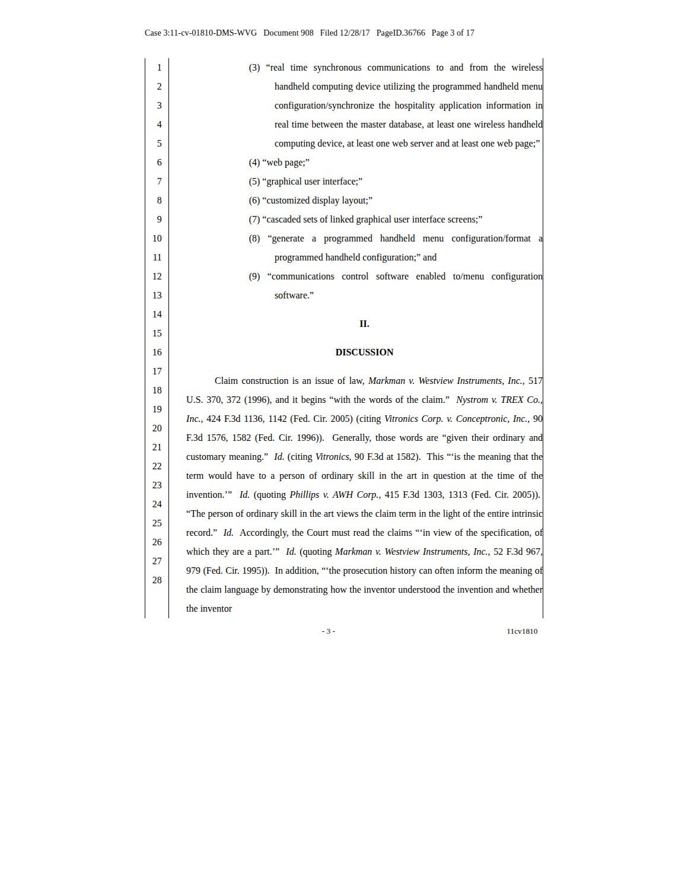Case 3:11-cv-01810-DMS-WVG Document 908 Filed 12/28/17 PageID.36766 Page 3 of 17
1
2
3
4
5
6
7
8
9
10
11
12
13
14
15
16
17
18
19
20
21
22
23
24
25
26
27
28
(3) “real time synchronous communications to and from the wireless handheld computing device utilizing the programmed handheld menu configuration/synchronize the hospitality application information in real time between the master database, at least one wireless handheld computing device, at least one web server and at least one web page;”
(4) “web page;”
(5) “graphical user interface;”
(6) “customized display layout;”
(7) “cascaded sets of linked graphical user interface screens;”
(8) “generate a programmed handheld menu configuration/format a programmed handheld configuration;” and
(9) “communications control software enabled to/menu configuration software.”
II.
DISCUSSION
Claim construction is an issue of law, Markman v. Westview Instruments, Inc., 517 U.S. 370, 372 (1996), and it begins “with the words of the claim.” Nystrom v. TREX Co., Inc., 424 F.3d 1136, 1142 (Fed. Cir. 2005) (citing Vitronics Corp. v. Conceptronic, Inc., 90 F.3d 1576, 1582 (Fed. Cir. 1996)). Generally, those words are “given their ordinary and customary meaning.” Id. (citing Vitronics, 90 F.3d at 1582). This “‘is the meaning that the term would have to a person of ordinary skill in the art in question at the time of the invention.’” Id. (quoting Phillips v. AWH Corp., 415 F.3d 1303, 1313 (Fed. Cir. 2005)). “The person of ordinary skill in the art views the claim term in the light of the entire intrinsic record.” Id. Accordingly, the Court must read the claims “‘in view of the specification, of which they are a part.’” Id. (quoting Markman v. Westview Instruments, Inc., 52 F.3d 967, 979 (Fed. Cir. 1995)). In addition, “‘the prosecution history can often inform the meaning of the claim language by demonstrating how the inventor understood the invention and whether the inventor
- 3 - 11cv1810